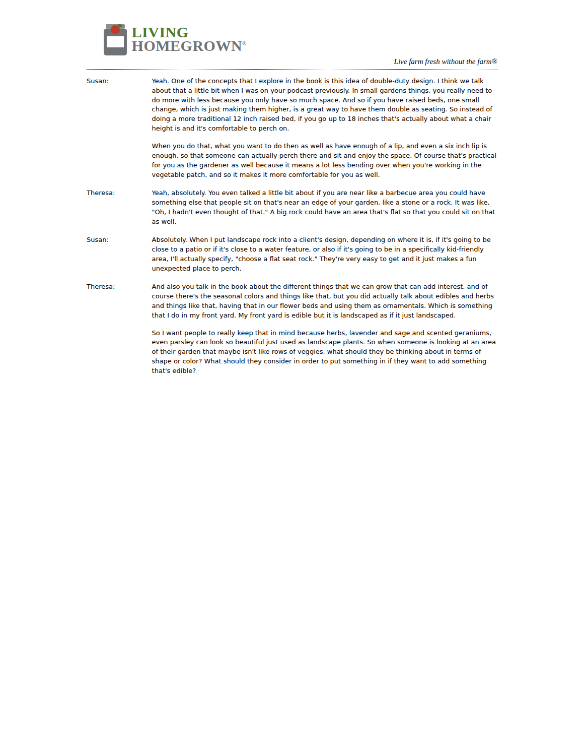LIVING HOMEGROWN®
Live farm fresh without the farm®
| Susan: | Yeah. One of the concepts that I explore in the book is this idea of double-duty design. I think we talk about that a little bit when I was on your podcast previously. In small gardens things, you really need to do more with less because you only have so much space. And so if you have raised beds, one small change, which is just making them higher, is a great way to have them double as seating. So instead of doing a more traditional 12 inch raised bed, if you go up to 18 inches that's actually about what a chair height is and it's comfortable to perch on. When you do that, what you want to do then as well as have enough of a lip, and even a six inch lip is enough, so that someone can actually perch there and sit and enjoy the space. Of course that's practical for you as the gardener as well because it means a lot less bending over when you're working in the vegetable patch, and so it makes it more comfortable for you as well. |
| Theresa: | Yeah, absolutely. You even talked a little bit about if you are near like a barbecue area you could have something else that people sit on that's near an edge of your garden, like a stone or a rock. It was like, "Oh, I hadn't even thought of that." A big rock could have an area that's flat so that you could sit on that as well. |
| Susan: | Absolutely. When I put landscape rock into a client's design, depending on where it is, if it's going to be close to a patio or if it's close to a water feature, or also if it's going to be in a specifically kid-friendly area, I'll actually specify, "choose a flat seat rock." They're very easy to get and it just makes a fun unexpected place to perch. |
| Theresa: | And also you talk in the book about the different things that we can grow that can add interest, and of course there's the seasonal colors and things like that, but you did actually talk about edibles and herbs and things like that, having that in our flower beds and using them as ornamentals. Which is something that I do in my front yard. My front yard is edible but it is landscaped as if it just landscaped. So I want people to really keep that in mind because herbs, lavender and sage and scented geraniums, even parsley can look so beautiful just used as landscape plants. So when someone is looking at an area of their garden that maybe isn't like rows of veggies, what should they be thinking about in terms of shape or color? What should they consider in order to put something in if they want to add something that's edible? |